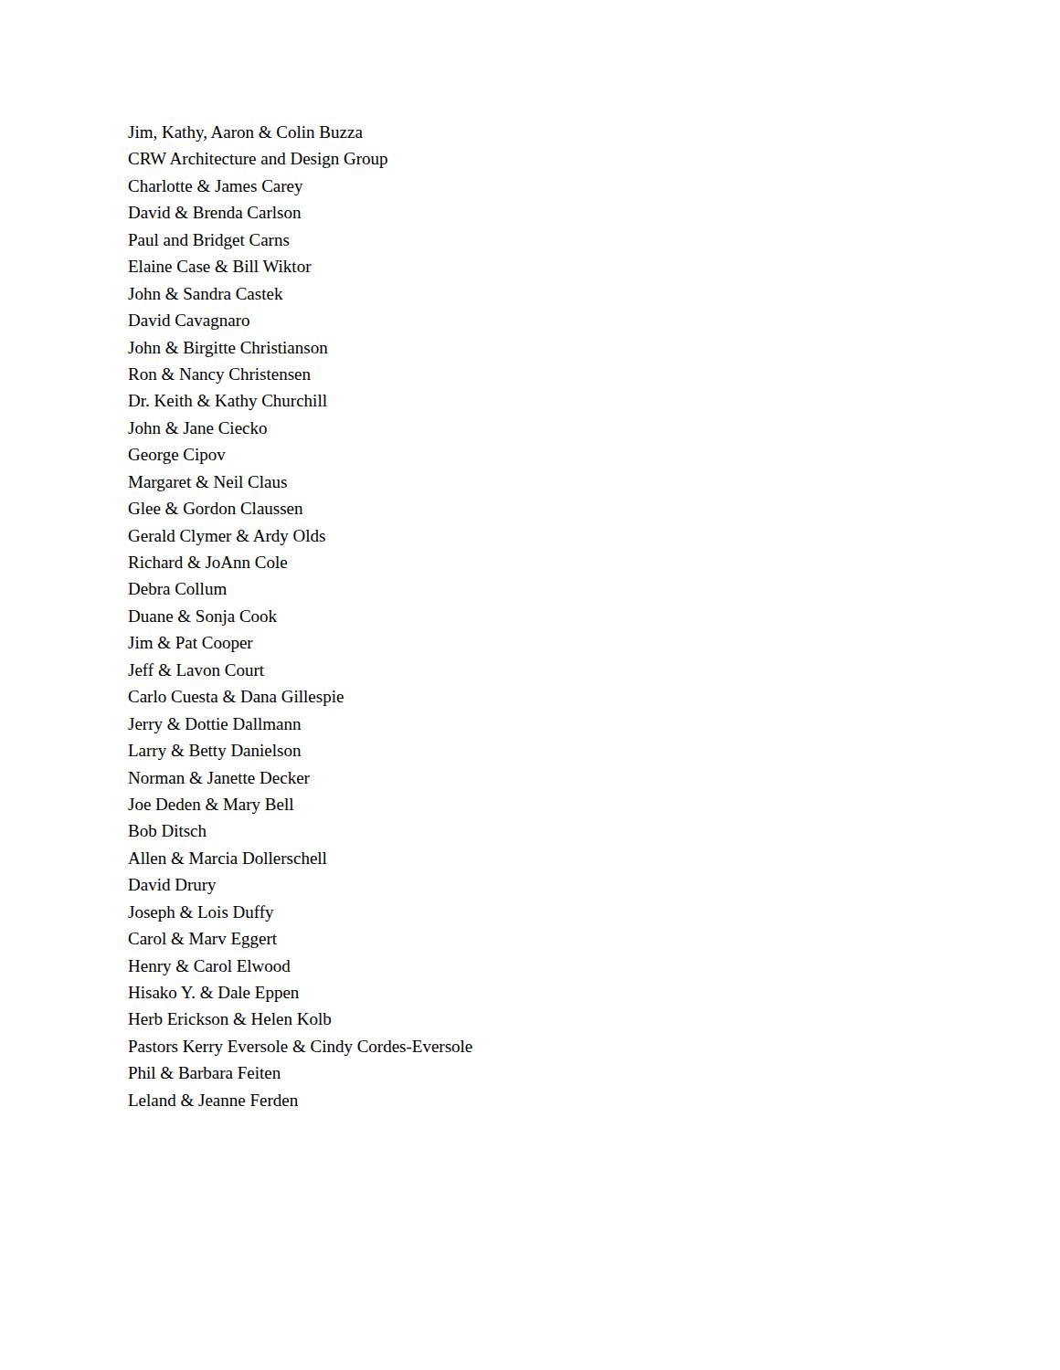Jim, Kathy, Aaron & Colin Buzza
CRW Architecture and Design Group
Charlotte & James Carey
David & Brenda Carlson
Paul and Bridget Carns
Elaine Case & Bill Wiktor
John & Sandra Castek
David Cavagnaro
John & Birgitte Christianson
Ron & Nancy Christensen
Dr. Keith & Kathy Churchill
John & Jane Ciecko
George Cipov
Margaret & Neil Claus
Glee & Gordon Claussen
Gerald Clymer & Ardy Olds
Richard & JoAnn Cole
Debra Collum
Duane & Sonja Cook
Jim & Pat Cooper
Jeff & Lavon Court
Carlo Cuesta & Dana Gillespie
Jerry & Dottie Dallmann
Larry & Betty Danielson
Norman & Janette Decker
Joe Deden & Mary Bell
Bob Ditsch
Allen & Marcia Dollerschell
David Drury
Joseph & Lois Duffy
Carol & Marv Eggert
Henry & Carol Elwood
Hisako Y. & Dale Eppen
Herb Erickson & Helen Kolb
Pastors Kerry Eversole & Cindy Cordes-Eversole
Phil & Barbara Feiten
Leland & Jeanne Ferden